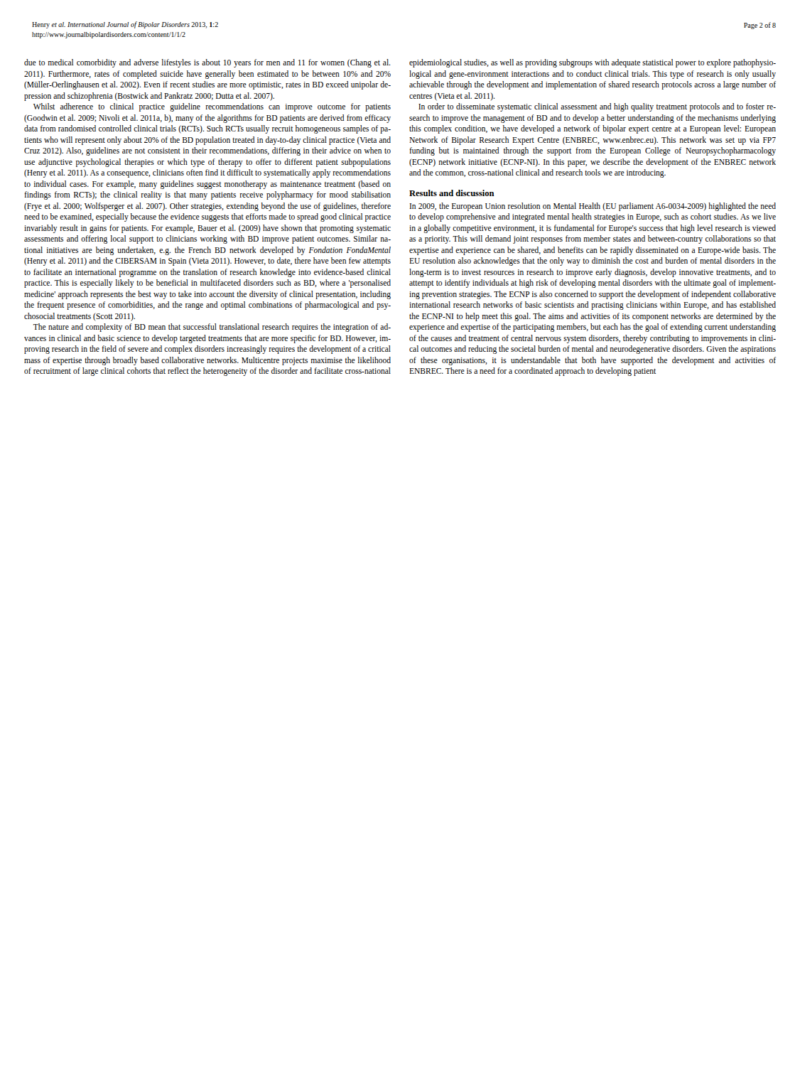Henry et al. International Journal of Bipolar Disorders 2013, 1:2
http://www.journalbipolardisorders.com/content/1/1/2
Page 2 of 8
due to medical comorbidity and adverse lifestyles is about 10 years for men and 11 for women (Chang et al. 2011). Furthermore, rates of completed suicide have generally been estimated to be between 10% and 20% (Müller-Oerlinghausen et al. 2002). Even if recent studies are more optimistic, rates in BD exceed unipolar depression and schizophrenia (Bostwick and Pankratz 2000; Dutta et al. 2007).
Whilst adherence to clinical practice guideline recommendations can improve outcome for patients (Goodwin et al. 2009; Nivoli et al. 2011a, b), many of the algorithms for BD patients are derived from efficacy data from randomised controlled clinical trials (RCTs). Such RCTs usually recruit homogeneous samples of patients who will represent only about 20% of the BD population treated in day-to-day clinical practice (Vieta and Cruz 2012). Also, guidelines are not consistent in their recommendations, differing in their advice on when to use adjunctive psychological therapies or which type of therapy to offer to different patient subpopulations (Henry et al. 2011). As a consequence, clinicians often find it difficult to systematically apply recommendations to individual cases. For example, many guidelines suggest monotherapy as maintenance treatment (based on findings from RCTs); the clinical reality is that many patients receive polypharmacy for mood stabilisation (Frye et al. 2000; Wolfsperger et al. 2007). Other strategies, extending beyond the use of guidelines, therefore need to be examined, especially because the evidence suggests that efforts made to spread good clinical practice invariably result in gains for patients. For example, Bauer et al. (2009) have shown that promoting systematic assessments and offering local support to clinicians working with BD improve patient outcomes. Similar national initiatives are being undertaken, e.g. the French BD network developed by Fondation FondaMental (Henry et al. 2011) and the CIBERSAM in Spain (Vieta 2011). However, to date, there have been few attempts to facilitate an international programme on the translation of research knowledge into evidence-based clinical practice. This is especially likely to be beneficial in multifaceted disorders such as BD, where a 'personalised medicine' approach represents the best way to take into account the diversity of clinical presentation, including the frequent presence of comorbidities, and the range and optimal combinations of pharmacological and psychosocial treatments (Scott 2011).
The nature and complexity of BD mean that successful translational research requires the integration of advances in clinical and basic science to develop targeted treatments that are more specific for BD. However, improving research in the field of severe and complex disorders increasingly requires the development of a critical mass of expertise through broadly based collaborative networks. Multicentre projects maximise the likelihood of recruitment of large clinical cohorts that reflect the heterogeneity of the disorder and facilitate cross-national epidemiological studies, as well as providing subgroups with adequate statistical power to explore pathophysiological and gene-environment interactions and to conduct clinical trials. This type of research is only usually achievable through the development and implementation of shared research protocols across a large number of centres (Vieta et al. 2011).
In order to disseminate systematic clinical assessment and high quality treatment protocols and to foster research to improve the management of BD and to develop a better understanding of the mechanisms underlying this complex condition, we have developed a network of bipolar expert centre at a European level: European Network of Bipolar Research Expert Centre (ENBREC, www.enbrec.eu). This network was set up via FP7 funding but is maintained through the support from the European College of Neuropsychopharmacology (ECNP) network initiative (ECNP-NI). In this paper, we describe the development of the ENBREC network and the common, cross-national clinical and research tools we are introducing.
Results and discussion
In 2009, the European Union resolution on Mental Health (EU parliament A6-0034-2009) highlighted the need to develop comprehensive and integrated mental health strategies in Europe, such as cohort studies. As we live in a globally competitive environment, it is fundamental for Europe's success that high level research is viewed as a priority. This will demand joint responses from member states and between-country collaborations so that expertise and experience can be shared, and benefits can be rapidly disseminated on a Europe-wide basis. The EU resolution also acknowledges that the only way to diminish the cost and burden of mental disorders in the long-term is to invest resources in research to improve early diagnosis, develop innovative treatments, and to attempt to identify individuals at high risk of developing mental disorders with the ultimate goal of implementing prevention strategies. The ECNP is also concerned to support the development of independent collaborative international research networks of basic scientists and practising clinicians within Europe, and has established the ECNP-NI to help meet this goal. The aims and activities of its component networks are determined by the experience and expertise of the participating members, but each has the goal of extending current understanding of the causes and treatment of central nervous system disorders, thereby contributing to improvements in clinical outcomes and reducing the societal burden of mental and neurodegenerative disorders. Given the aspirations of these organisations, it is understandable that both have supported the development and activities of ENBREC. There is a need for a coordinated approach to developing patient